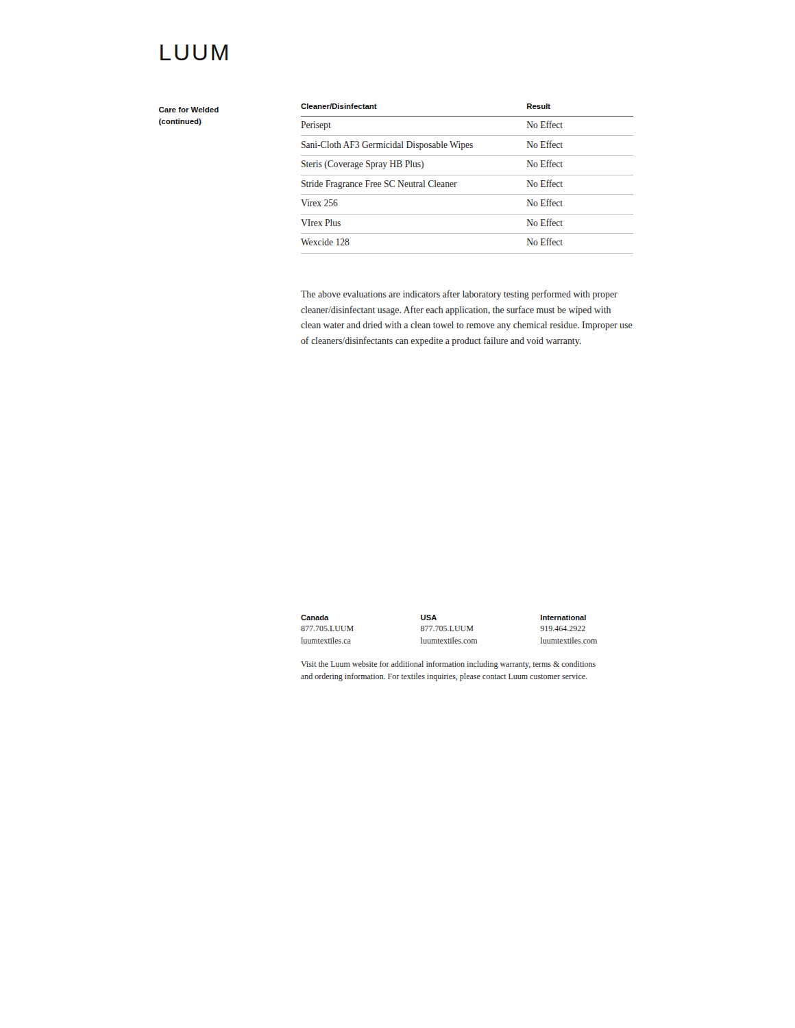LUUM
Care for Welded
(continued)
| Cleaner/Disinfectant | Result |
| --- | --- |
| Perisept | No Effect |
| Sani-Cloth AF3 Germicidal Disposable Wipes | No Effect |
| Steris (Coverage Spray HB Plus) | No Effect |
| Stride Fragrance Free SC Neutral Cleaner | No Effect |
| Virex 256 | No Effect |
| VIrex Plus | No Effect |
| Wexcide 128 | No Effect |
The above evaluations are indicators after laboratory testing performed with proper cleaner/disinfectant usage. After each application, the surface must be wiped with clean water and dried with a clean towel to remove any chemical residue. Improper use of cleaners/disinfectants can expedite a product failure and void warranty.
Canada
877.705.LUUM
luumtextiles.ca
USA
877.705.LUUM
luumtextiles.com
International
919.464.2922
luumtextiles.com
Visit the Luum website for additional information including warranty, terms & conditions and ordering information. For textiles inquiries, please contact Luum customer service.